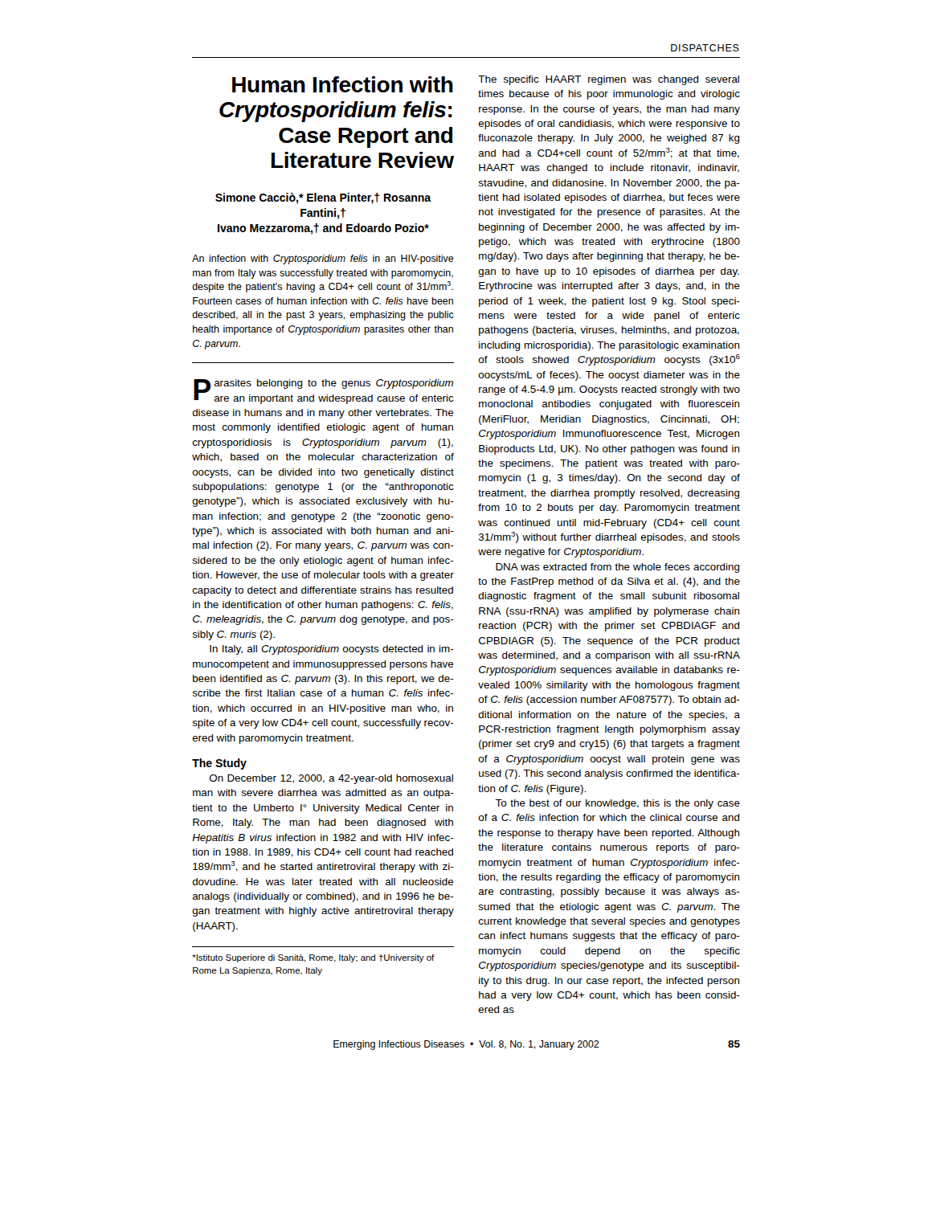DISPATCHES
Human Infection with Cryptosporidium felis: Case Report and Literature Review
Simone Cacciò,* Elena Pinter,† Rosanna Fantini,†
Ivano Mezzaroma,† and Edoardo Pozio*
An infection with Cryptosporidium felis in an HIV-positive man from Italy was successfully treated with paromomycin, despite the patient's having a CD4+ cell count of 31/mm3. Fourteen cases of human infection with C. felis have been described, all in the past 3 years, emphasizing the public health importance of Cryptosporidium parasites other than C. parvum.
Parasites belonging to the genus Cryptosporidium are an important and widespread cause of enteric disease in humans and in many other vertebrates. The most commonly identified etiologic agent of human cryptosporidiosis is Cryptosporidium parvum (1), which, based on the molecular characterization of oocysts, can be divided into two genetically distinct subpopulations: genotype 1 (or the “anthroponotic genotype”), which is associated exclusively with human infection; and genotype 2 (the “zoonotic genotype”), which is associated with both human and animal infection (2). For many years, C. parvum was considered to be the only etiologic agent of human infection. However, the use of molecular tools with a greater capacity to detect and differentiate strains has resulted in the identification of other human pathogens: C. felis, C. meleagridis, the C. parvum dog genotype, and possibly C. muris (2).
In Italy, all Cryptosporidium oocysts detected in immunocompetent and immunosuppressed persons have been identified as C. parvum (3). In this report, we describe the first Italian case of a human C. felis infection, which occurred in an HIV-positive man who, in spite of a very low CD4+ cell count, successfully recovered with paromomycin treatment.
The Study
On December 12, 2000, a 42-year-old homosexual man with severe diarrhea was admitted as an outpatient to the Umberto I° University Medical Center in Rome, Italy. The man had been diagnosed with Hepatitis B virus infection in 1982 and with HIV infection in 1988. In 1989, his CD4+ cell count had reached 189/mm3, and he started antiretroviral therapy with zidovudine. He was later treated with all nucleoside analogs (individually or combined), and in 1996 he began treatment with highly active antiretroviral therapy (HAART).
*Istituto Superiore di Sanità, Rome, Italy; and †University of Rome La Sapienza, Rome, Italy
The specific HAART regimen was changed several times because of his poor immunologic and virologic response. In the course of years, the man had many episodes of oral candidiasis, which were responsive to fluconazole therapy. In July 2000, he weighed 87 kg and had a CD4+cell count of 52/mm3; at that time, HAART was changed to include ritonavir, indinavir, stavudine, and didanosine. In November 2000, the patient had isolated episodes of diarrhea, but feces were not investigated for the presence of parasites. At the beginning of December 2000, he was affected by impetigo, which was treated with erythrocine (1800 mg/day). Two days after beginning that therapy, he began to have up to 10 episodes of diarrhea per day. Erythrocine was interrupted after 3 days, and, in the period of 1 week, the patient lost 9 kg. Stool specimens were tested for a wide panel of enteric pathogens (bacteria, viruses, helminths, and protozoa, including microsporidia). The parasitologic examination of stools showed Cryptosporidium oocysts (3x106 oocysts/mL of feces). The oocyst diameter was in the range of 4.5-4.9 µm. Oocysts reacted strongly with two monoclonal antibodies conjugated with fluorescein (MeriFluor, Meridian Diagnostics, Cincinnati, OH; Cryptosporidium Immunofluorescence Test, Microgen Bioproducts Ltd, UK). No other pathogen was found in the specimens. The patient was treated with paromomycin (1 g, 3 times/day). On the second day of treatment, the diarrhea promptly resolved, decreasing from 10 to 2 bouts per day. Paromomycin treatment was continued until mid-February (CD4+ cell count 31/mm3) without further diarrheal episodes, and stools were negative for Cryptosporidium.
DNA was extracted from the whole feces according to the FastPrep method of da Silva et al. (4), and the diagnostic fragment of the small subunit ribosomal RNA (ssu-rRNA) was amplified by polymerase chain reaction (PCR) with the primer set CPBDIAGF and CPBDIAGR (5). The sequence of the PCR product was determined, and a comparison with all ssu-rRNA Cryptosporidium sequences available in databanks revealed 100% similarity with the homologous fragment of C. felis (accession number AF087577). To obtain additional information on the nature of the species, a PCR-restriction fragment length polymorphism assay (primer set cry9 and cry15) (6) that targets a fragment of a Cryptosporidium oocyst wall protein gene was used (7). This second analysis confirmed the identification of C. felis (Figure).
To the best of our knowledge, this is the only case of a C. felis infection for which the clinical course and the response to therapy have been reported. Although the literature contains numerous reports of paromomycin treatment of human Cryptosporidium infection, the results regarding the efficacy of paromomycin are contrasting, possibly because it was always assumed that the etiologic agent was C. parvum. The current knowledge that several species and genotypes can infect humans suggests that the efficacy of paromomycin could depend on the specific Cryptosporidium species/genotype and its susceptibility to this drug. In our case report, the infected person had a very low CD4+ count, which has been considered as
Emerging Infectious Diseases • Vol. 8, No. 1, January 2002 85